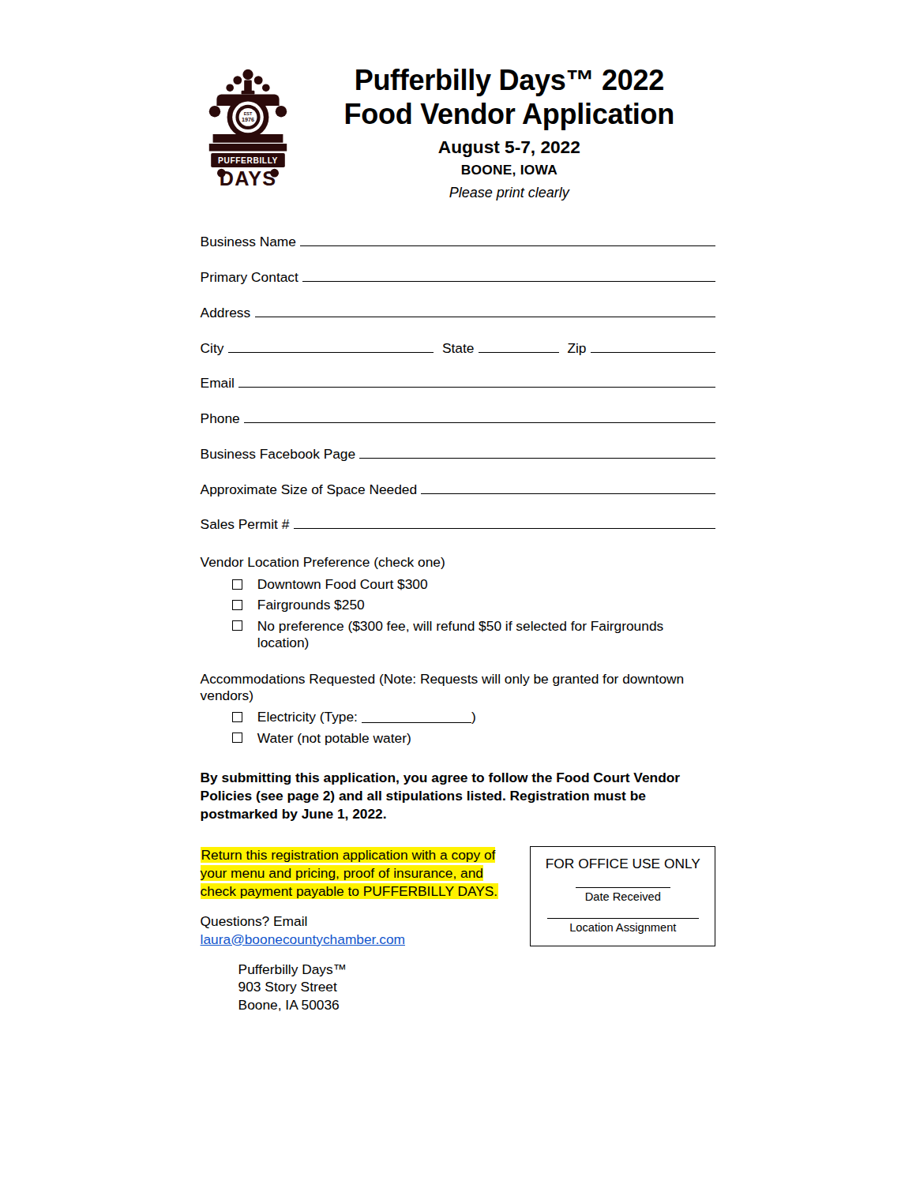EST 1976 PUFFERBILLY DAYS
Pufferbilly Days™ 2022
Food Vendor Application
August 5-7, 2022
BOONE, IOWA
Please print clearly
Business Name
Primary Contact
Address
City State Zip
Email
Phone
Business Facebook Page
Approximate Size of Space Needed
Sales Permit #
Vendor Location Preference (check one)
Downtown Food Court $300
Fairgrounds $250
No preference ($300 fee, will refund $50 if selected for Fairgrounds location)
Accommodations Requested (Note: Requests will only be granted for downtown vendors)
Electricity (Type: )
Water (not potable water)
By submitting this application, you agree to follow the Food Court Vendor Policies (see page 2) and all stipulations listed. Registration must be postmarked by June 1, 2022.
Return this registration application with a copy of your menu and pricing, proof of insurance, and check payment payable to PUFFERBILLY DAYS.
Questions? Email laura@boonecountychamber.com
Pufferbilly Days™
903 Story Street
Boone, IA 50036
FOR OFFICE USE ONLY
Date Received
Location Assignment